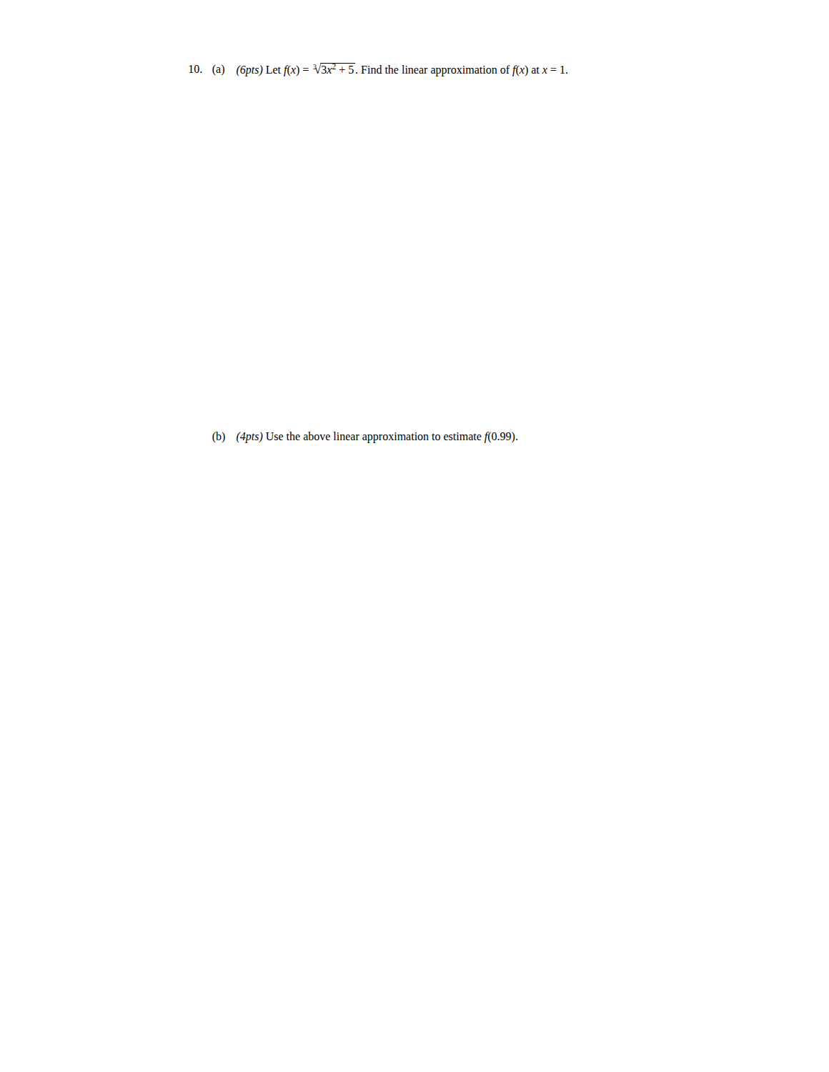10.
(a) (6pts) Let f(x) = 3√3x2 + 5. Find the linear approximation of f(x) at x = 1.
(b) (4pts) Use the above linear approximation to estimate f(0.99).